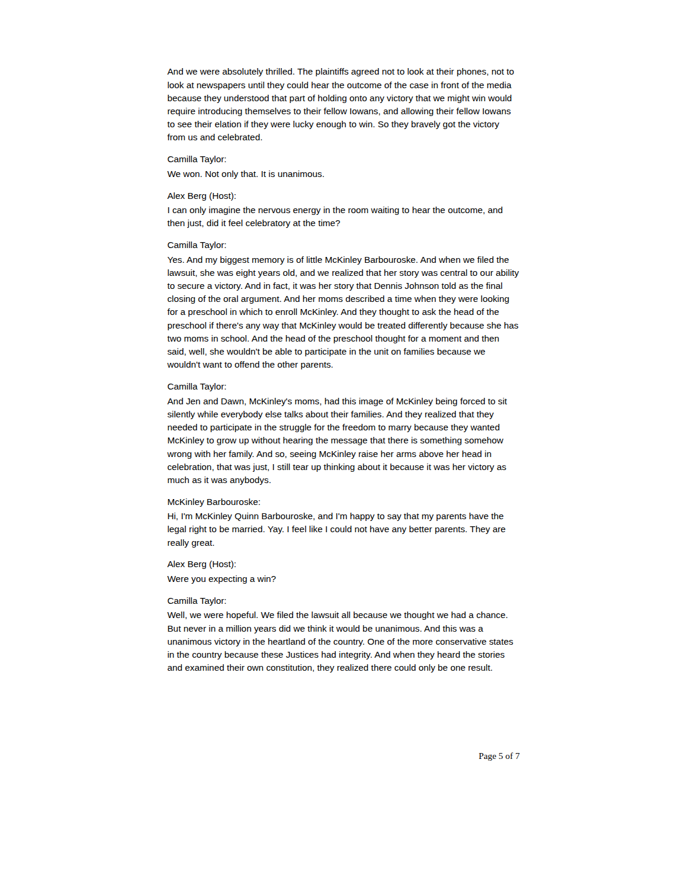And we were absolutely thrilled. The plaintiffs agreed not to look at their phones, not to look at newspapers until they could hear the outcome of the case in front of the media because they understood that part of holding onto any victory that we might win would require introducing themselves to their fellow Iowans, and allowing their fellow Iowans to see their elation if they were lucky enough to win. So they bravely got the victory from us and celebrated.
Camilla Taylor:
We won. Not only that. It is unanimous.
Alex Berg (Host):
I can only imagine the nervous energy in the room waiting to hear the outcome, and then just, did it feel celebratory at the time?
Camilla Taylor:
Yes. And my biggest memory is of little McKinley Barbouroske. And when we filed the lawsuit, she was eight years old, and we realized that her story was central to our ability to secure a victory. And in fact, it was her story that Dennis Johnson told as the final closing of the oral argument. And her moms described a time when they were looking for a preschool in which to enroll McKinley. And they thought to ask the head of the preschool if there's any way that McKinley would be treated differently because she has two moms in school. And the head of the preschool thought for a moment and then said, well, she wouldn't be able to participate in the unit on families because we wouldn't want to offend the other parents.
Camilla Taylor:
And Jen and Dawn, McKinley's moms, had this image of McKinley being forced to sit silently while everybody else talks about their families. And they realized that they needed to participate in the struggle for the freedom to marry because they wanted McKinley to grow up without hearing the message that there is something somehow wrong with her family. And so, seeing McKinley raise her arms above her head in celebration, that was just, I still tear up thinking about it because it was her victory as much as it was anybodys.
McKinley Barbouroske:
Hi, I'm McKinley Quinn Barbouroske, and I'm happy to say that my parents have the legal right to be married. Yay. I feel like I could not have any better parents. They are really great.
Alex Berg (Host):
Were you expecting a win?
Camilla Taylor:
Well, we were hopeful. We filed the lawsuit all because we thought we had a chance. But never in a million years did we think it would be unanimous. And this was a unanimous victory in the heartland of the country. One of the more conservative states in the country because these Justices had integrity. And when they heard the stories and examined their own constitution, they realized there could only be one result.
Page 5 of 7